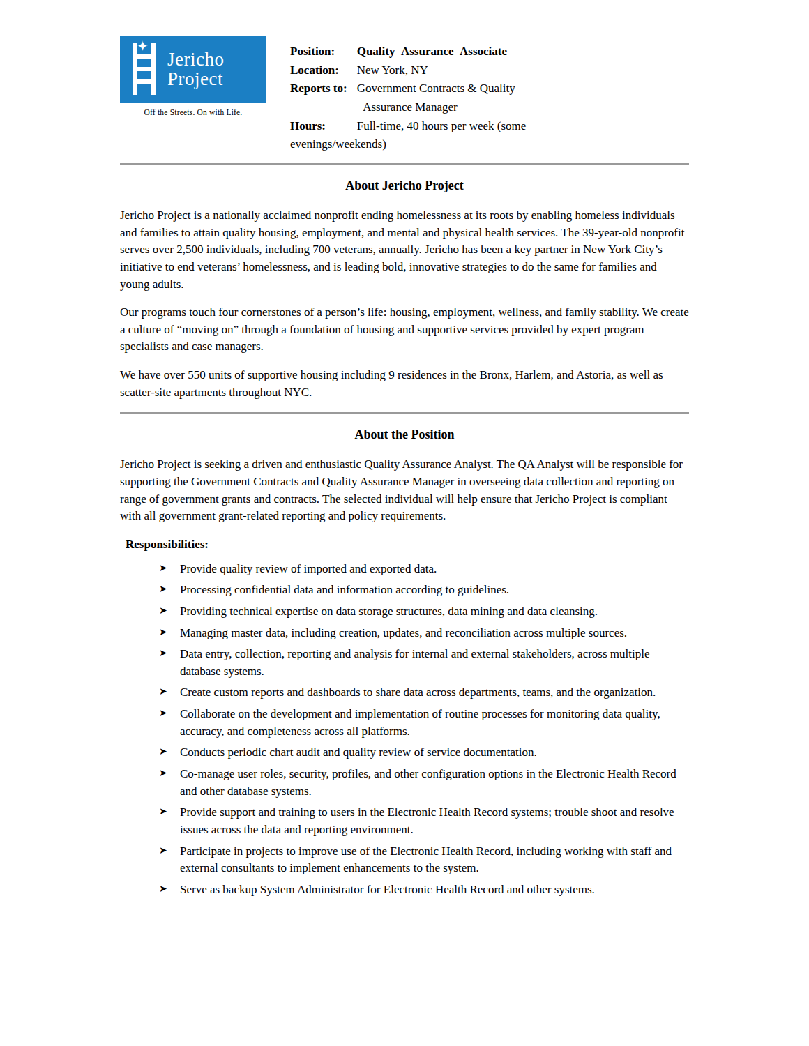✦
Jericho Project
Off the Streets. On with Life.
| Position: | Quality Assurance Associate |
| Location: | New York, NY |
| Reports to: | Government Contracts & Quality |
| | Assurance Manager |
| Hours: | Full-time, 40 hours per week (some |
evenings/weekends)
About Jericho Project
Jericho Project is a nationally acclaimed nonprofit ending homelessness at its roots by enabling homeless individuals and families to attain quality housing, employment, and mental and physical health services. The 39-year-old nonprofit serves over 2,500 individuals, including 700 veterans, annually. Jericho has been a key partner in New York City’s initiative to end veterans’ homelessness, and is leading bold, innovative strategies to do the same for families and young adults.
Our programs touch four cornerstones of a person’s life: housing, employment, wellness, and family stability. We create a culture of “moving on” through a foundation of housing and supportive services provided by expert program specialists and case managers.
We have over 550 units of supportive housing including 9 residences in the Bronx, Harlem, and Astoria, as well as scatter-site apartments throughout NYC.
About the Position
Jericho Project is seeking a driven and enthusiastic Quality Assurance Analyst. The QA Analyst will be responsible for supporting the Government Contracts and Quality Assurance Manager in overseeing data collection and reporting on range of government grants and contracts. The selected individual will help ensure that Jericho Project is compliant with all government grant-related reporting and policy requirements.
Responsibilities:
Provide quality review of imported and exported data.
Processing confidential data and information according to guidelines.
Providing technical expertise on data storage structures, data mining and data cleansing.
Managing master data, including creation, updates, and reconciliation across multiple sources.
Data entry, collection, reporting and analysis for internal and external stakeholders, across multiple database systems.
Create custom reports and dashboards to share data across departments, teams, and the organization.
Collaborate on the development and implementation of routine processes for monitoring data quality, accuracy, and completeness across all platforms.
Conducts periodic chart audit and quality review of service documentation.
Co-manage user roles, security, profiles, and other configuration options in the Electronic Health Record and other database systems.
Provide support and training to users in the Electronic Health Record systems; trouble shoot and resolve issues across the data and reporting environment.
Participate in projects to improve use of the Electronic Health Record, including working with staff and external consultants to implement enhancements to the system.
Serve as backup System Administrator for Electronic Health Record and other systems.